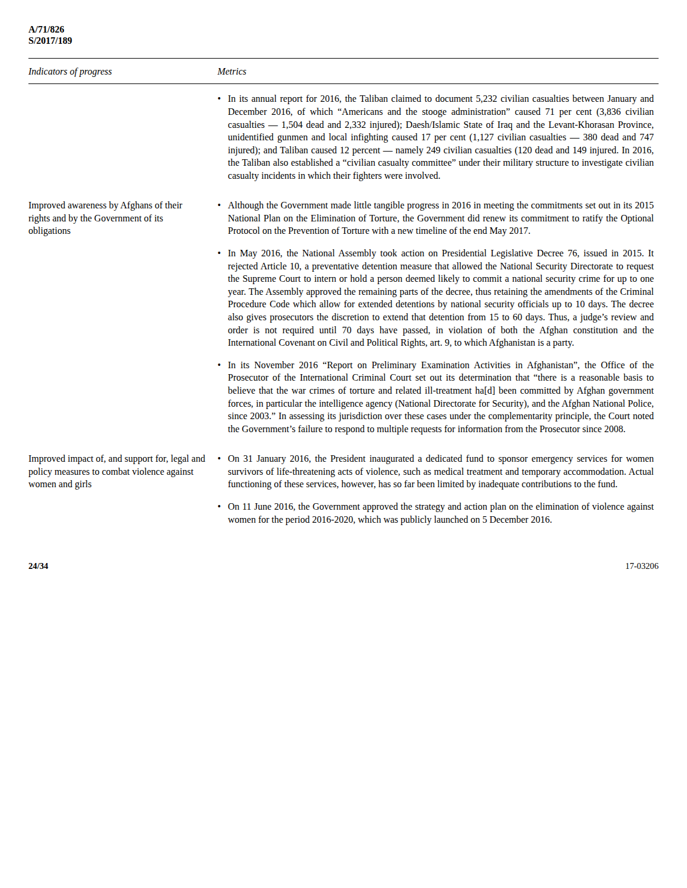A/71/826
S/2017/189
| Indicators of progress | Metrics |
| --- | --- |
| | In its annual report for 2016, the Taliban claimed to document 5,232 civilian casualties between January and December 2016, of which “Americans and the stooge administration” caused 71 per cent (3,836 civilian casualties — 1,504 dead and 2,332 injured); Daesh/Islamic State of Iraq and the Levant-Khorasan Province, unidentified gunmen and local infighting caused 17 per cent (1,127 civilian casualties — 380 dead and 747 injured); and Taliban caused 12 percent — namely 249 civilian casualties (120 dead and 149 injured. In 2016, the Taliban also established a “civilian casualty committee” under their military structure to investigate civilian casualty incidents in which their fighters were involved. |
| Improved awareness by Afghans of their rights and by the Government of its obligations | Although the Government made little tangible progress in 2016 in meeting the commitments set out in its 2015 National Plan on the Elimination of Torture, the Government did renew its commitment to ratify the Optional Protocol on the Prevention of Torture with a new timeline of the end May 2017. In May 2016, the National Assembly took action on Presidential Legislative Decree 76, issued in 2015. It rejected Article 10, a preventative detention measure that allowed the National Security Directorate to request the Supreme Court to intern or hold a person deemed likely to commit a national security crime for up to one year. The Assembly approved the remaining parts of the decree, thus retaining the amendments of the Criminal Procedure Code which allow for extended detentions by national security officials up to 10 days. The decree also gives prosecutors the discretion to extend that detention from 15 to 60 days. Thus, a judge’s review and order is not required until 70 days have passed, in violation of both the Afghan constitution and the International Covenant on Civil and Political Rights, art. 9, to which Afghanistan is a party. In its November 2016 “Report on Preliminary Examination Activities in Afghanistan”, the Office of the Prosecutor of the International Criminal Court set out its determination that “there is a reasonable basis to believe that the war crimes of torture and related ill-treatment ha[d] been committed by Afghan government forces, in particular the intelligence agency (National Directorate for Security), and the Afghan National Police, since 2003.” In assessing its jurisdiction over these cases under the complementarity principle, the Court noted the Government’s failure to respond to multiple requests for information from the Prosecutor since 2008. |
| Improved impact of, and support for, legal and policy measures to combat violence against women and girls | On 31 January 2016, the President inaugurated a dedicated fund to sponsor emergency services for women survivors of life-threatening acts of violence, such as medical treatment and temporary accommodation. Actual functioning of these services, however, has so far been limited by inadequate contributions to the fund. On 11 June 2016, the Government approved the strategy and action plan on the elimination of violence against women for the period 2016-2020, which was publicly launched on 5 December 2016. |
24/34
17-03206